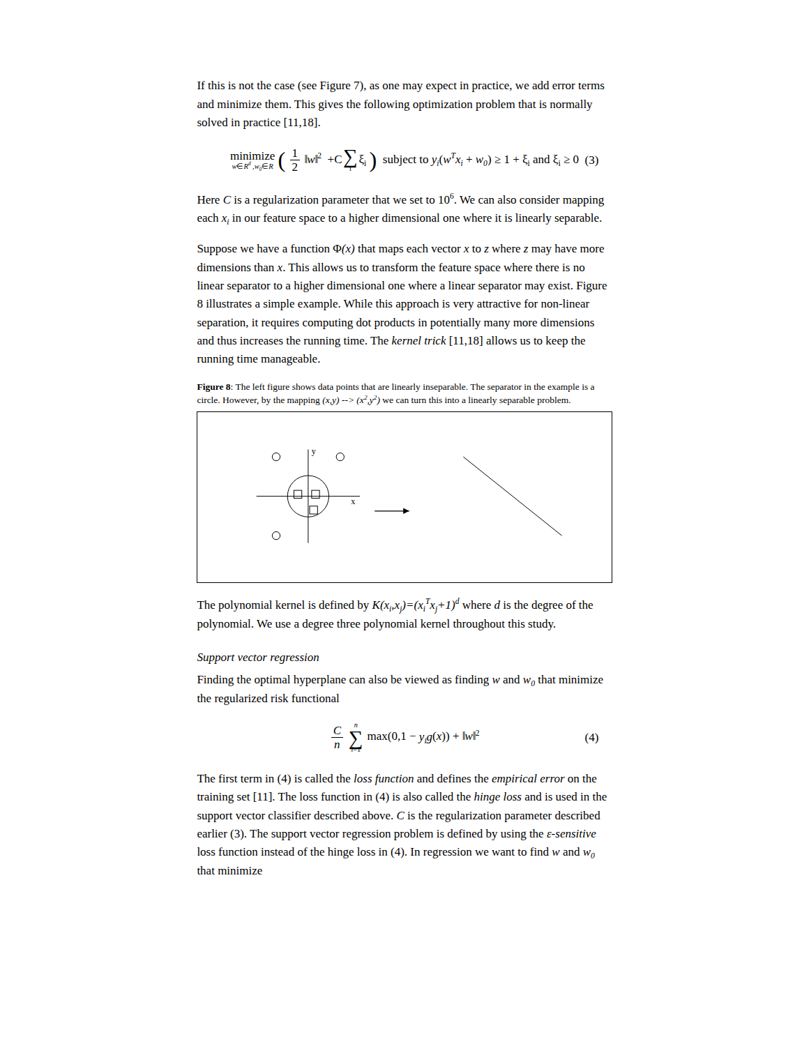If this is not the case (see Figure 7), as one may expect in practice, we add error terms and minimize them. This gives the following optimization problem that is normally solved in practice [11,18].
minimize w∈Rd ,w0∈R ( 1 2 ‖w‖2 +C∑iξi ) subject to yi(wTxi + w0) ≥ 1 + ξi and ξi ≥ 0 (3)
Here C is a regularization parameter that we set to 106. We can also consider mapping each xi in our feature space to a higher dimensional one where it is linearly separable.
Suppose we have a function Φ(x) that maps each vector x to z where z may have more dimensions than x. This allows us to transform the feature space where there is no linear separator to a higher dimensional one where a linear separator may exist. Figure 8 illustrates a simple example. While this approach is very attractive for non-linear separation, it requires computing dot products in potentially many more dimensions and thus increases the running time. The kernel trick [11,18] allows us to keep the running time manageable.
Figure 8: The left figure shows data points that are linearly inseparable. The separator in the example is a circle. However, by the mapping (x,y) --> (x2,y2) we can turn this into a linearly separable problem.
y x
The polynomial kernel is defined by K(xi,xj)=(xiTxj+1)d where d is the degree of the polynomial. We use a degree three polynomial kernel throughout this study.
Support vector regression
Finding the optimal hyperplane can also be viewed as finding w and w0 that minimize the regularized risk functional
C n n ∑ i=1 max(0,1 − yig(x)) + ‖w‖2 (4)
The first term in (4) is called the loss function and defines the empirical error on the training set [11]. The loss function in (4) is also called the hinge loss and is used in the support vector classifier described above. C is the regularization parameter described earlier (3). The support vector regression problem is defined by using the ε-sensitive loss function instead of the hinge loss in (4). In regression we want to find w and w0 that minimize